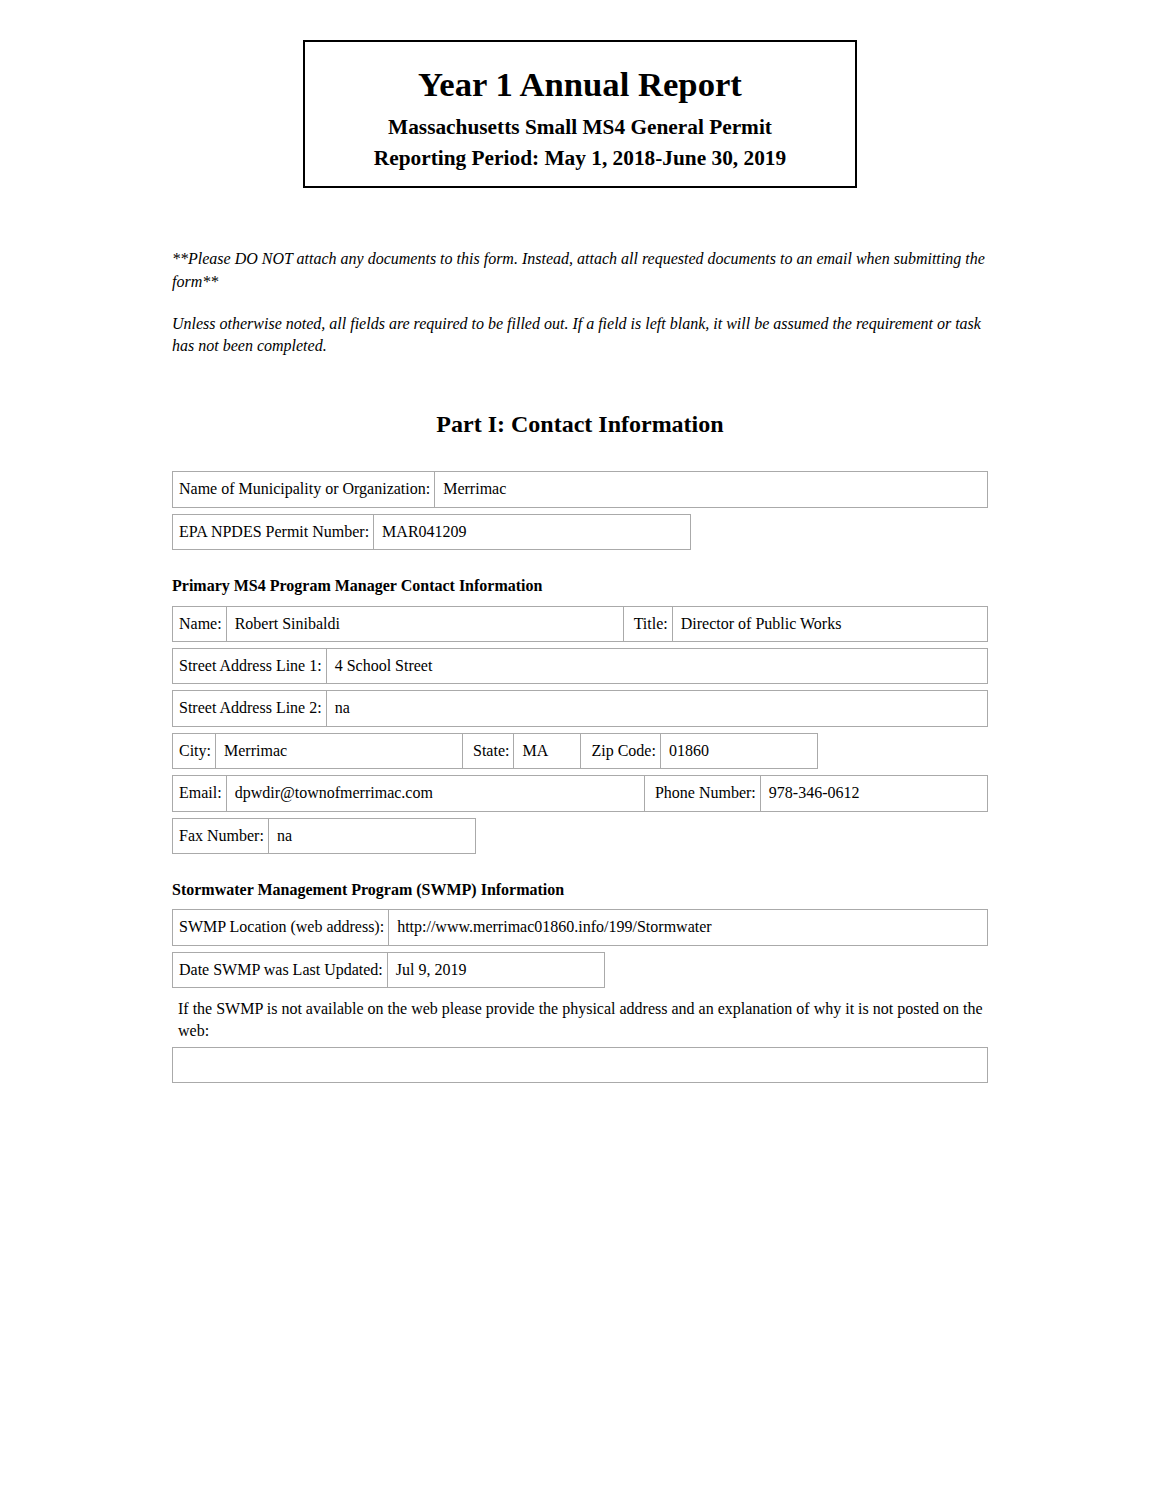Year 1 Annual Report
Massachusetts Small MS4 General Permit
Reporting Period: May 1, 2018-June 30, 2019
**Please DO NOT attach any documents to this form. Instead, attach all requested documents to an email when submitting the form**
Unless otherwise noted, all fields are required to be filled out. If a field is left blank, it will be assumed the requirement or task has not been completed.
Part I: Contact Information
Name of Municipality or Organization:
Merrimac
EPA NPDES Permit Number:
MAR041209
Primary MS4 Program Manager Contact Information
Name:
Robert Sinibaldi
Title:
Director of Public Works
Street Address Line 1:
4 School Street
Street Address Line 2:
na
City:
Merrimac
State:
MA
Zip Code:
01860
Email:
dpwdir@townofmerrimac.com
Phone Number:
978-346-0612
Fax Number:
na
Stormwater Management Program (SWMP) Information
SWMP Location (web address):
http://www.merrimac01860.info/199/Stormwater
Date SWMP was Last Updated:
Jul 9, 2019
If the SWMP is not available on the web please provide the physical address and an explanation of why it is not posted on the web: